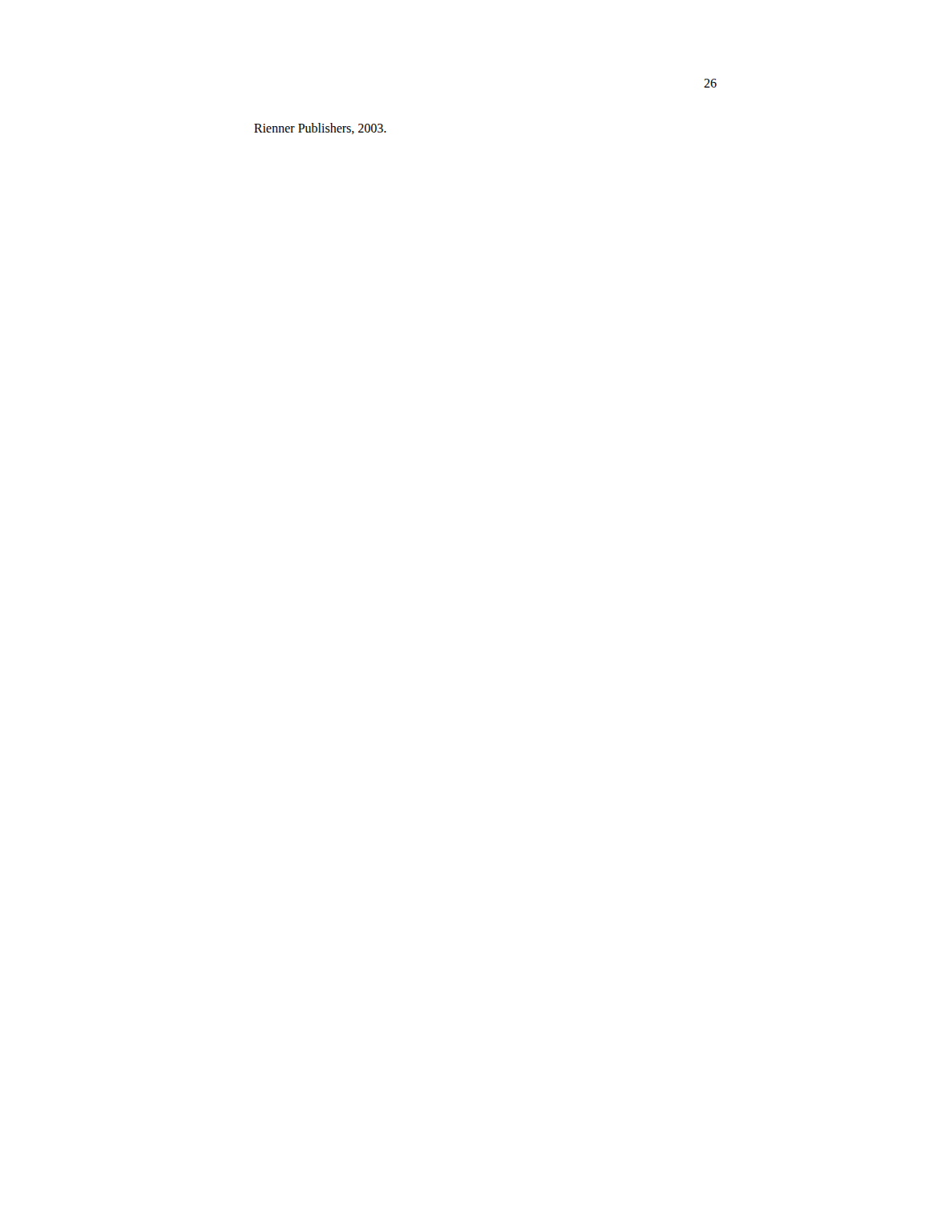26
Rienner Publishers, 2003.